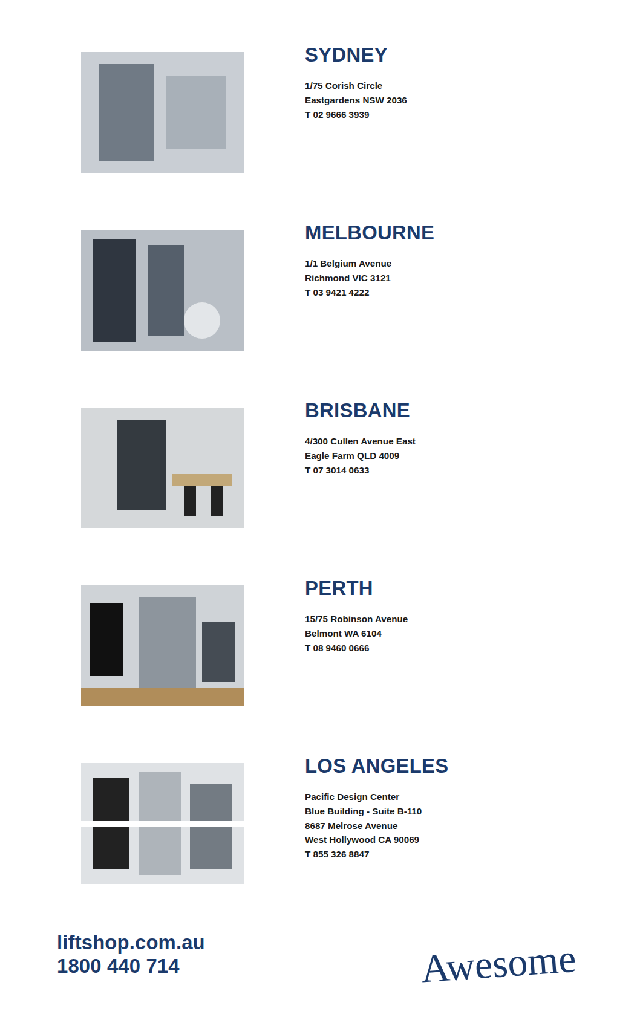SYDNEY
1/75 Corish Circle
Eastgardens NSW 2036
T 02 9666 3939
MELBOURNE
1/1 Belgium Avenue
Richmond VIC 3121
T 03 9421 4222
BRISBANE
4/300 Cullen Avenue East
Eagle Farm QLD 4009
T 07 3014 0633
PERTH
15/75 Robinson Avenue
Belmont WA 6104
T 08 9460 0666
LOS ANGELES
Pacific Design Center
Blue Building - Suite B-110
8687 Melrose Avenue
West Hollywood CA 90069
T 855 326 8847
liftshop.com.au 1800 440 714
Awesome